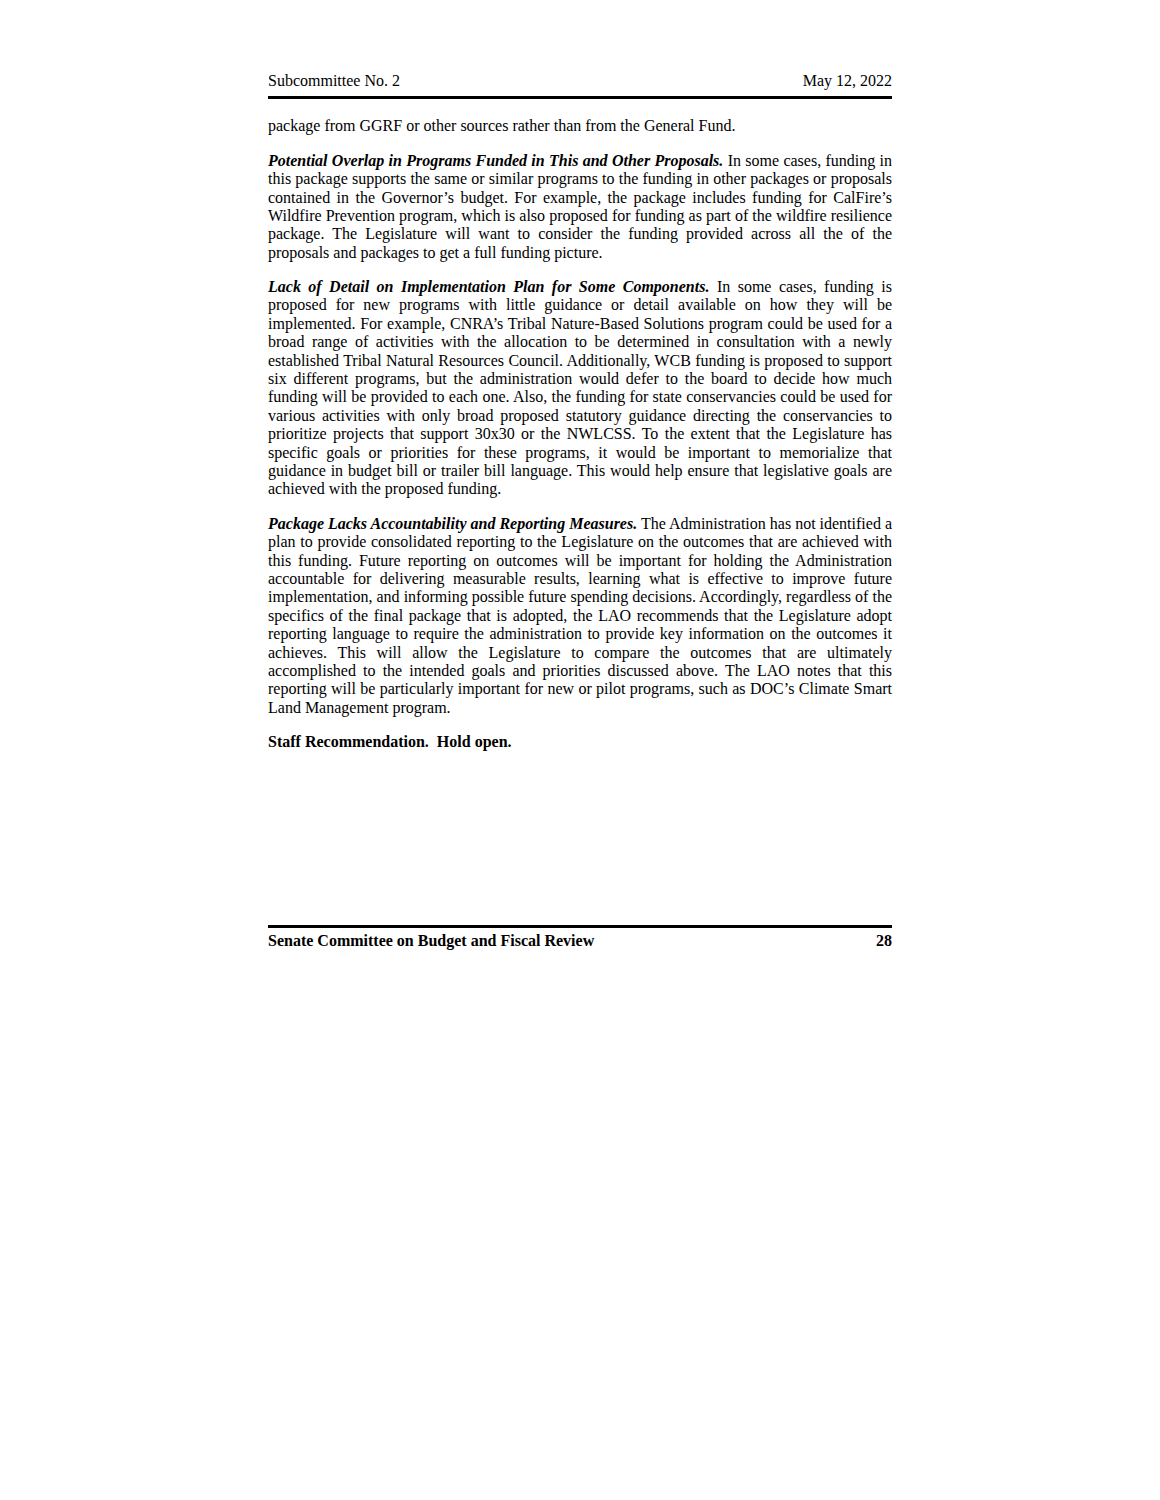Subcommittee No. 2
May 12, 2022
package from GGRF or other sources rather than from the General Fund.
Potential Overlap in Programs Funded in This and Other Proposals. In some cases, funding in this package supports the same or similar programs to the funding in other packages or proposals contained in the Governor’s budget. For example, the package includes funding for CalFire’s Wildfire Prevention program, which is also proposed for funding as part of the wildfire resilience package. The Legislature will want to consider the funding provided across all the of the proposals and packages to get a full funding picture.
Lack of Detail on Implementation Plan for Some Components. In some cases, funding is proposed for new programs with little guidance or detail available on how they will be implemented. For example, CNRA’s Tribal Nature-Based Solutions program could be used for a broad range of activities with the allocation to be determined in consultation with a newly established Tribal Natural Resources Council. Additionally, WCB funding is proposed to support six different programs, but the administration would defer to the board to decide how much funding will be provided to each one. Also, the funding for state conservancies could be used for various activities with only broad proposed statutory guidance directing the conservancies to prioritize projects that support 30x30 or the NWLCSS. To the extent that the Legislature has specific goals or priorities for these programs, it would be important to memorialize that guidance in budget bill or trailer bill language. This would help ensure that legislative goals are achieved with the proposed funding.
Package Lacks Accountability and Reporting Measures. The Administration has not identified a plan to provide consolidated reporting to the Legislature on the outcomes that are achieved with this funding. Future reporting on outcomes will be important for holding the Administration accountable for delivering measurable results, learning what is effective to improve future implementation, and informing possible future spending decisions. Accordingly, regardless of the specifics of the final package that is adopted, the LAO recommends that the Legislature adopt reporting language to require the administration to provide key information on the outcomes it achieves. This will allow the Legislature to compare the outcomes that are ultimately accomplished to the intended goals and priorities discussed above. The LAO notes that this reporting will be particularly important for new or pilot programs, such as DOC’s Climate Smart Land Management program.
Staff Recommendation. Hold open.
Senate Committee on Budget and Fiscal Review
28